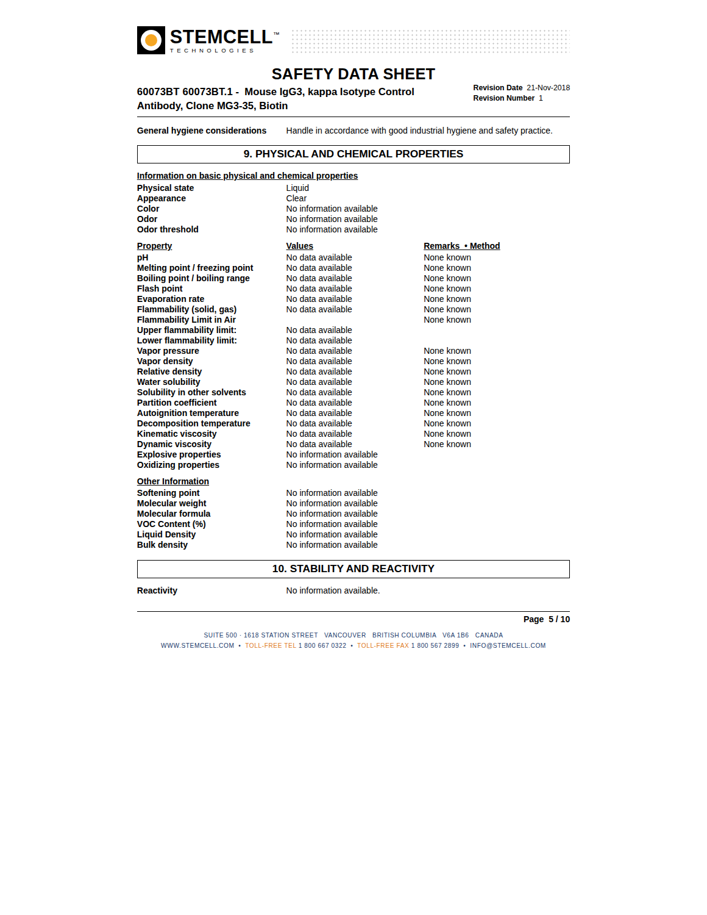STEMCELL™
TECHNOLOGIES
SAFETY DATA SHEET
Revision Date 21-Nov-2018
Revision Number 1
60073BT 60073BT.1 - Mouse IgG3, kappa Isotype Control
Antibody, Clone MG3-35, Biotin
General hygiene considerations
Handle in accordance with good industrial hygiene and safety practice.
9. PHYSICAL AND CHEMICAL PROPERTIES
Information on basic physical and chemical properties
| Physical state | Liquid | |
| Appearance | Clear | |
| Color | No information available | |
| Odor | No information available | |
| Odor threshold | No information available | |
| Property | Values | Remarks • Method |
| pH | No data available | None known |
| Melting point / freezing point | No data available | None known |
| Boiling point / boiling range | No data available | None known |
| Flash point | No data available | None known |
| Evaporation rate | No data available | None known |
| Flammability (solid, gas) | No data available | None known |
| Flammability Limit in Air | | None known |
| Upper flammability limit: | No data available | |
| Lower flammability limit: | No data available | |
| Vapor pressure | No data available | None known |
| Vapor density | No data available | None known |
| Relative density | No data available | None known |
| Water solubility | No data available | None known |
| Solubility in other solvents | No data available | None known |
| Partition coefficient | No data available | None known |
| Autoignition temperature | No data available | None known |
| Decomposition temperature | No data available | None known |
| Kinematic viscosity | No data available | None known |
| Dynamic viscosity | No data available | None known |
| Explosive properties | No information available | |
| Oxidizing properties | No information available | |
| Other Information | | |
| Softening point | No information available | |
| Molecular weight | No information available | |
| Molecular formula | No information available | |
| VOC Content (%) | No information available | |
| Liquid Density | No information available | |
| Bulk density | No information available | |
10. STABILITY AND REACTIVITY
Reactivity
No information available.
Page 5 / 10
SUITE 500 · 1618 STATION STREET VANCOUVER BRITISH COLUMBIA V6A 1B6 CANADA
WWW.STEMCELL.COM • TOLL-FREE TEL 1 800 667 0322 • TOLL-FREE FAX 1 800 567 2899 • INFO@STEMCELL.COM